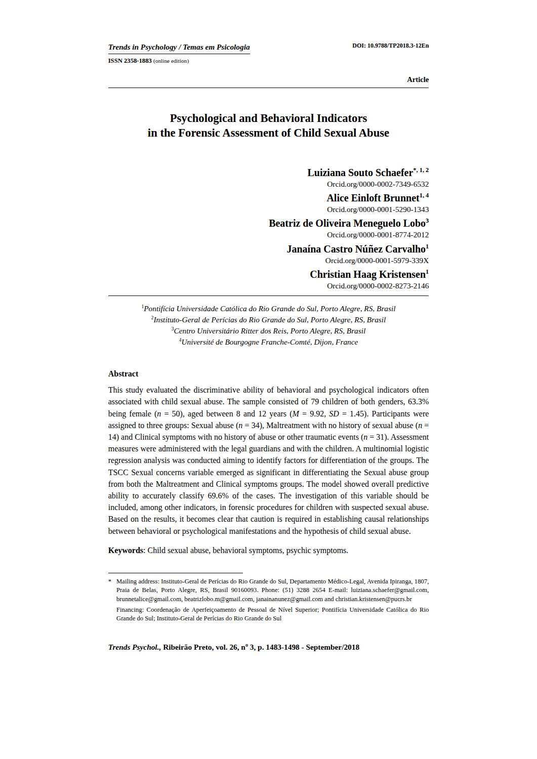Trends in Psychology / Temas em Psicologia
ISSN 2358-1883 (online edition)
DOI: 10.9788/TP2018.3-12En
Article
Psychological and Behavioral Indicators
in the Forensic Assessment of Child Sexual Abuse
Luiziana Souto Schaefer*, 1, 2
Orcid.org/0000-0002-7349-6532
Alice Einloft Brunnet1, 4
Orcid.org/0000-0001-5290-1343
Beatriz de Oliveira Meneguelo Lobo3
Orcid.org/0000-0001-8774-2012
Janaína Castro Núñez Carvalho1
Orcid.org/0000-0001-5979-339X
Christian Haag Kristensen1
Orcid.org/0000-0002-8273-2146
1Pontifícia Universidade Católica do Rio Grande do Sul, Porto Alegre, RS, Brasil
2Instituto-Geral de Perícias do Rio Grande do Sul, Porto Alegre, RS, Brasil
3Centro Universitário Ritter dos Reis, Porto Alegre, RS, Brasil
4Université de Bourgogne Franche-Comté, Dijon, France
Abstract
This study evaluated the discriminative ability of behavioral and psychological indicators often associated with child sexual abuse. The sample consisted of 79 children of both genders, 63.3% being female (n = 50), aged between 8 and 12 years (M = 9.92, SD = 1.45). Participants were assigned to three groups: Sexual abuse (n = 34), Maltreatment with no history of sexual abuse (n = 14) and Clinical symptoms with no history of abuse or other traumatic events (n = 31). Assessment measures were administered with the legal guardians and with the children. A multinomial logistic regression analysis was conducted aiming to identify factors for differentiation of the groups. The TSCC Sexual concerns variable emerged as significant in differentiating the Sexual abuse group from both the Maltreatment and Clinical symptoms groups. The model showed overall predictive ability to accurately classify 69.6% of the cases. The investigation of this variable should be included, among other indicators, in forensic procedures for children with suspected sexual abuse. Based on the results, it becomes clear that caution is required in establishing causal relationships between behavioral or psychological manifestations and the hypothesis of child sexual abuse.
Keywords: Child sexual abuse, behavioral symptoms, psychic symptoms.
*
Mailing address: Instituto-Geral de Perícias do Rio Grande do Sul, Departamento Médico-Legal, Avenida Ipiranga, 1807, Praia de Belas, Porto Alegre, RS, Brasil 90160093. Phone: (51) 3288 2654 E-mail: luiziana.schaefer@gmail.com, brunnetalice@gmail.com, beatrizlobo.m@gmail.com, janainanunez@gmail.com and christian.kristensen@pucrs.br
Financing: Coordenação de Aperfeiçoamento de Pessoal de Nível Superior; Pontifícia Universidade Católica do Rio Grande do Sul; Instituto-Geral de Perícias do Rio Grande do Sul
Trends Psychol., Ribeirão Preto, vol. 26, nº 3, p. 1483-1498 - September/2018